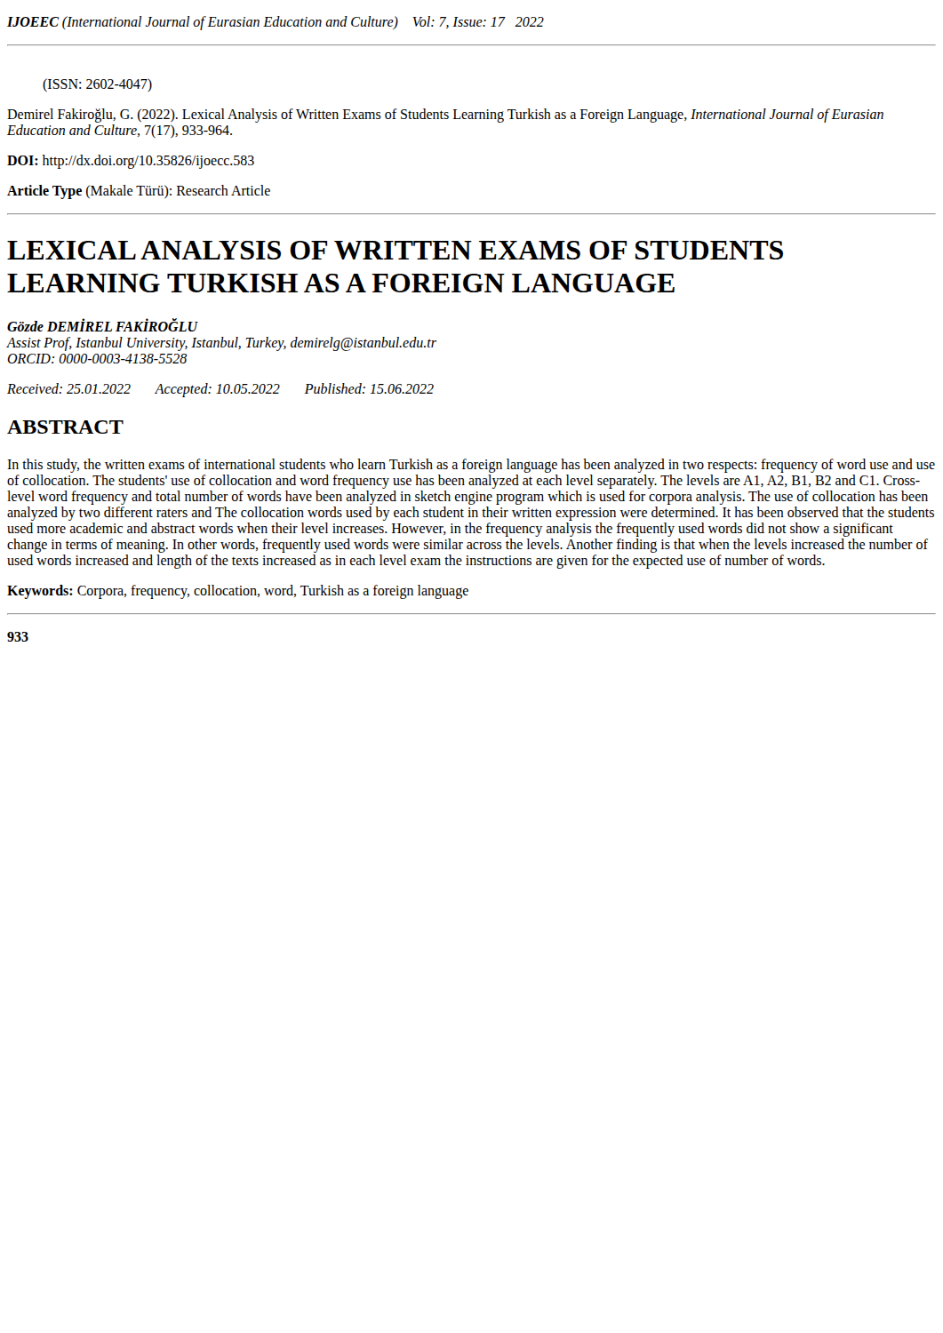IJOEEC (International Journal of Eurasian Education and Culture) Vol: 7, Issue: 17 2022
(ISSN: 2602-4047)
Demirel Fakiroğlu, G. (2022). Lexical Analysis of Written Exams of Students Learning Turkish as a Foreign Language, International Journal of Eurasian Education and Culture, 7(17), 933-964.
DOI: http://dx.doi.org/10.35826/ijoecc.583
Article Type (Makale Türü): Research Article
LEXICAL ANALYSIS OF WRITTEN EXAMS OF STUDENTS LEARNING TURKISH AS A FOREIGN LANGUAGE
Gözde DEMİREL FAKİROĞLU
Assist Prof, Istanbul University, Istanbul, Turkey, demirelg@istanbul.edu.tr
ORCID: 0000-0003-4138-5528
Received: 25.01.2022 Accepted: 10.05.2022 Published: 15.06.2022
ABSTRACT
In this study, the written exams of international students who learn Turkish as a foreign language has been analyzed in two respects: frequency of word use and use of collocation. The students' use of collocation and word frequency use has been analyzed at each level separately. The levels are A1, A2, B1, B2 and C1. Cross-level word frequency and total number of words have been analyzed in sketch engine program which is used for corpora analysis. The use of collocation has been analyzed by two different raters and The collocation words used by each student in their written expression were determined. It has been observed that the students used more academic and abstract words when their level increases. However, in the frequency analysis the frequently used words did not show a significant change in terms of meaning. In other words, frequently used words were similar across the levels. Another finding is that when the levels increased the number of used words increased and length of the texts increased as in each level exam the instructions are given for the expected use of number of words.
Keywords: Corpora, frequency, collocation, word, Turkish as a foreign language
933